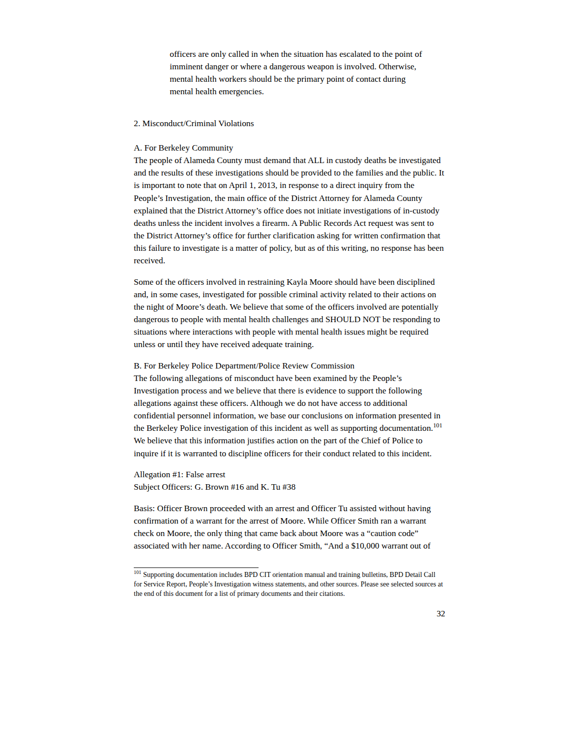officers are only called in when the situation has escalated to the point of imminent danger or where a dangerous weapon is involved. Otherwise, mental health workers should be the primary point of contact during mental health emergencies.
2. Misconduct/Criminal Violations
A. For Berkeley Community
The people of Alameda County must demand that ALL in custody deaths be investigated and the results of these investigations should be provided to the families and the public. It is important to note that on April 1, 2013, in response to a direct inquiry from the People’s Investigation, the main office of the District Attorney for Alameda County explained that the District Attorney’s office does not initiate investigations of in-custody deaths unless the incident involves a firearm. A Public Records Act request was sent to the District Attorney’s office for further clarification asking for written confirmation that this failure to investigate is a matter of policy, but as of this writing, no response has been received.
Some of the officers involved in restraining Kayla Moore should have been disciplined and, in some cases, investigated for possible criminal activity related to their actions on the night of Moore’s death. We believe that some of the officers involved are potentially dangerous to people with mental health challenges and SHOULD NOT be responding to situations where interactions with people with mental health issues might be required unless or until they have received adequate training.
B. For Berkeley Police Department/Police Review Commission
The following allegations of misconduct have been examined by the People’s Investigation process and we believe that there is evidence to support the following allegations against these officers. Although we do not have access to additional confidential personnel information, we base our conclusions on information presented in the Berkeley Police investigation of this incident as well as supporting documentation.101 We believe that this information justifies action on the part of the Chief of Police to inquire if it is warranted to discipline officers for their conduct related to this incident.
Allegation #1: False arrest
Subject Officers: G. Brown #16 and K. Tu #38
Basis: Officer Brown proceeded with an arrest and Officer Tu assisted without having confirmation of a warrant for the arrest of Moore. While Officer Smith ran a warrant check on Moore, the only thing that came back about Moore was a “caution code” associated with her name. According to Officer Smith, “And a $10,000 warrant out of
101 Supporting documentation includes BPD CIT orientation manual and training bulletins, BPD Detail Call for Service Report, People’s Investigation witness statements, and other sources. Please see selected sources at the end of this document for a list of primary documents and their citations.
32